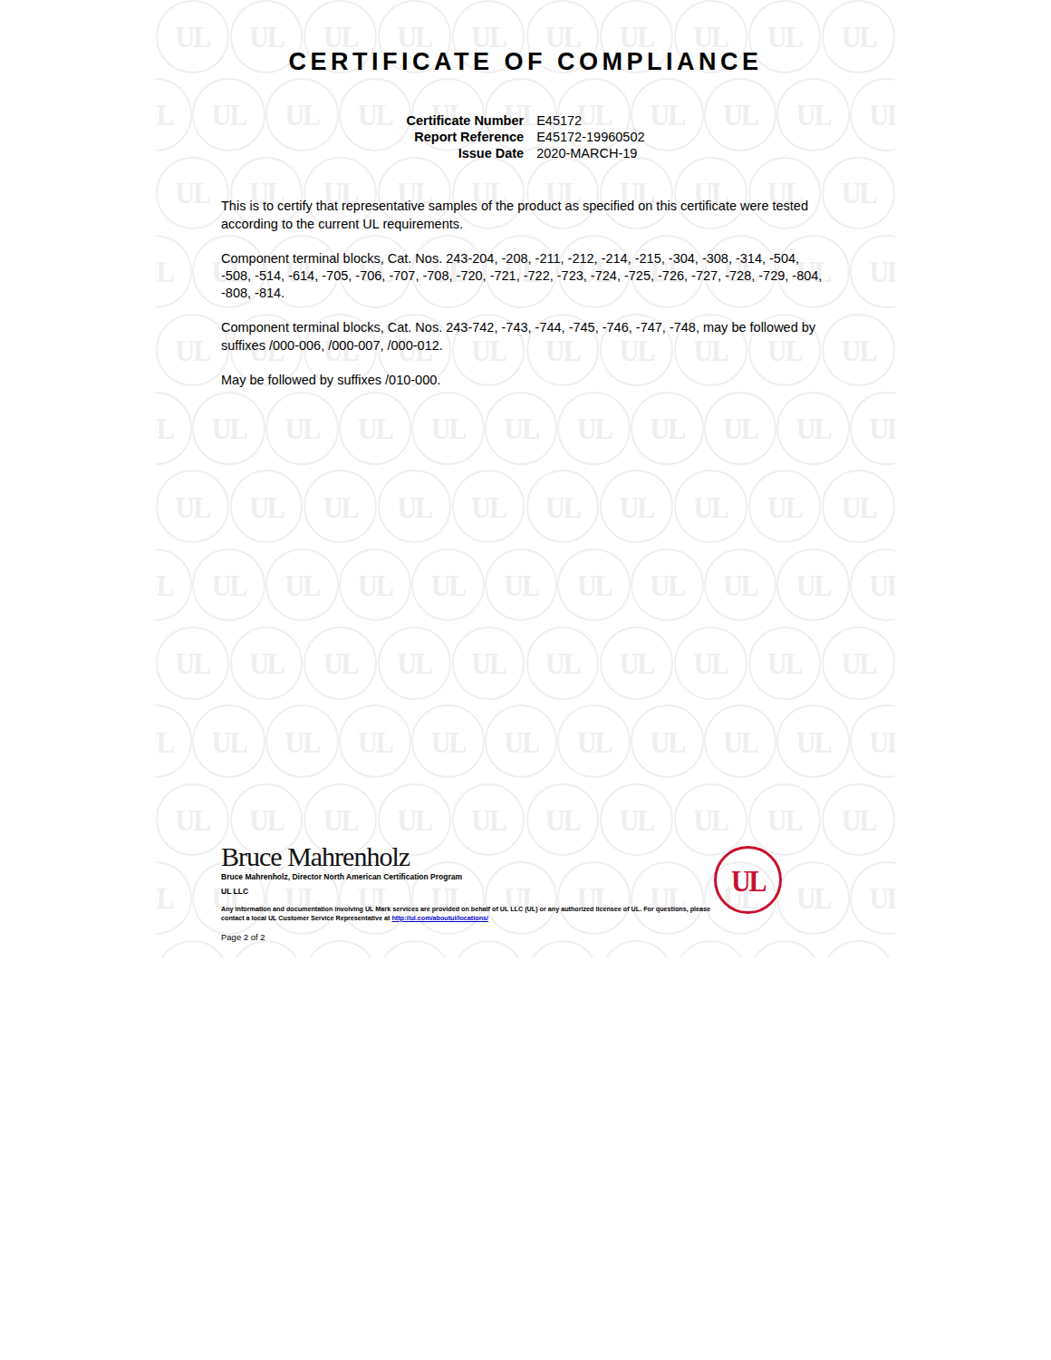UL
UL
UL
UL
UL
UL
UL
UL
UL
UL
UL
UL
UL
UL
UL
UL
UL
UL
UL
UL
UL
UL
UL
UL
UL
UL
UL
UL
UL
UL
UL
UL
UL
UL
UL
UL
UL
UL
UL
UL
UL
UL
UL
UL
UL
UL
UL
UL
UL
UL
UL
UL
UL
UL
UL
UL
UL
UL
UL
UL
UL
UL
UL
UL
UL
UL
UL
UL
UL
UL
UL
UL
UL
UL
UL
UL
UL
UL
UL
UL
UL
UL
UL
UL
UL
UL
UL
UL
UL
UL
UL
UL
UL
UL
UL
UL
UL
UL
UL
UL
UL
UL
UL
UL
UL
UL
UL
UL
UL
UL
UL
UL
UL
UL
UL
UL
UL
UL
UL
UL
UL
UL
UL
UL
UL
UL
UL
UL
UL
UL
UL
UL
UL
UL
UL
UL
CERTIFICATE OF COMPLIANCE
| Certificate Number | E45172 |
| Report Reference | E45172-19960502 |
| Issue Date | 2020-MARCH-19 |
This is to certify that representative samples of the product as specified on this certificate were tested according to the current UL requirements.
Component terminal blocks, Cat. Nos. 243-204, -208, -211, -212, -214, -215, -304, -308, -314, -504, -508, -514, -614, -705, -706, -707, -708, -720, -721, -722, -723, -724, -725, -726, -727, -728, -729, -804, -808, -814.
Component terminal blocks, Cat. Nos. 243-742, -743, -744, -745, -746, -747, -748, may be followed by suffixes /000-006, /000-007, /000-012.
May be followed by suffixes /010-000.
Bruce Mahrenholz
Bruce Mahrenholz, Director North American Certification Program
UL LLC
Any information and documentation involving UL Mark services are provided on behalf of UL LLC (UL) or any authorized licensee of UL. For questions, please contact a local UL Customer Service Representative at http://ul.com/aboutul/locations/
UL
Page 2 of 2